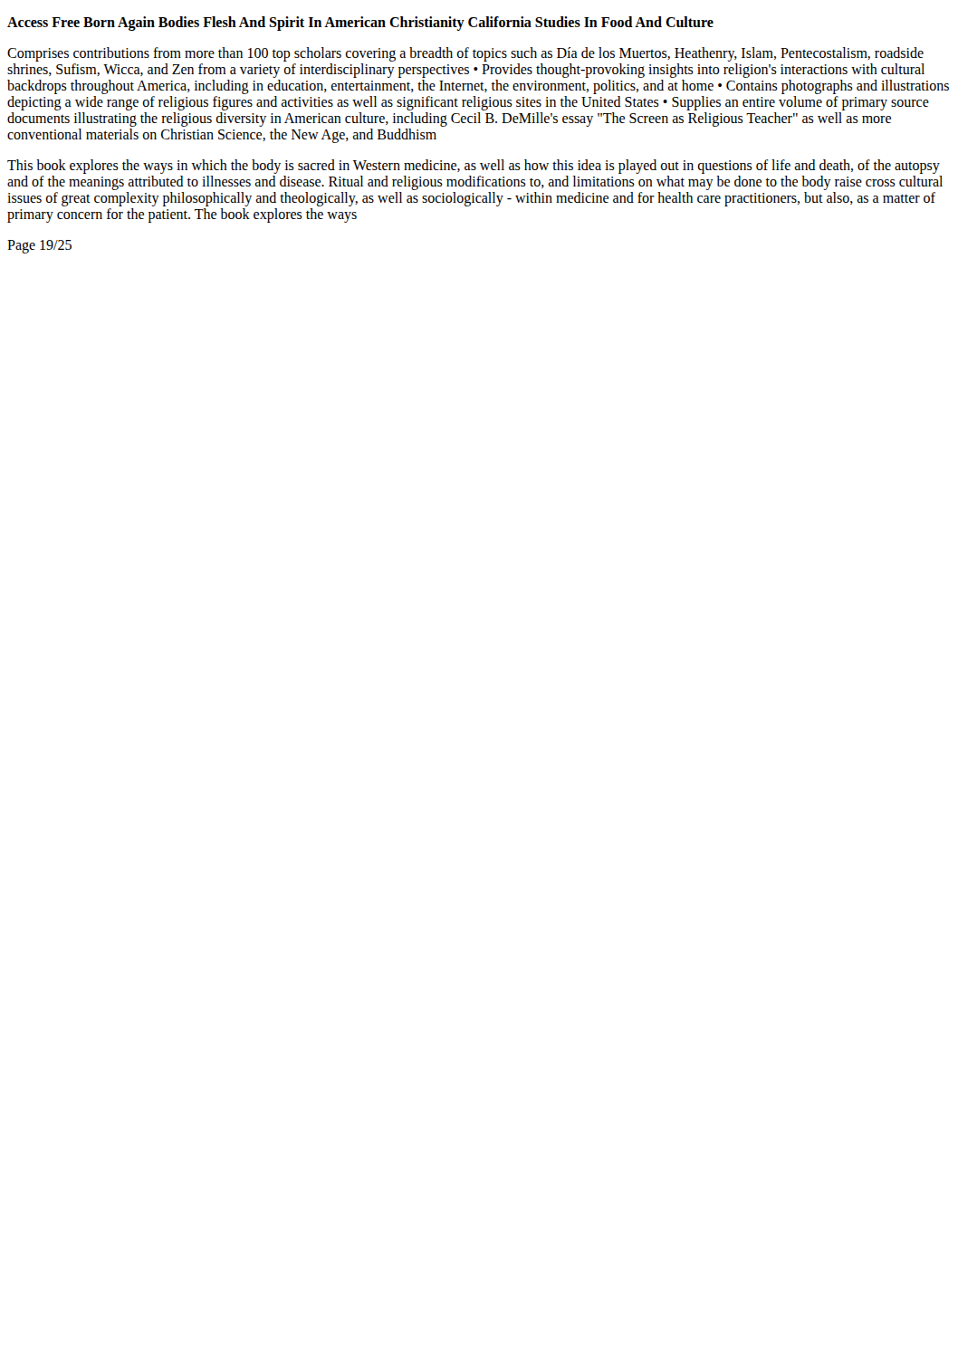Access Free Born Again Bodies Flesh And Spirit In American Christianity California Studies In Food And Culture
Comprises contributions from more than 100 top scholars covering a breadth of topics such as Día de los Muertos, Heathenry, Islam, Pentecostalism, roadside shrines, Sufism, Wicca, and Zen from a variety of interdisciplinary perspectives • Provides thought-provoking insights into religion's interactions with cultural backdrops throughout America, including in education, entertainment, the Internet, the environment, politics, and at home • Contains photographs and illustrations depicting a wide range of religious figures and activities as well as significant religious sites in the United States • Supplies an entire volume of primary source documents illustrating the religious diversity in American culture, including Cecil B. DeMille's essay "The Screen as Religious Teacher" as well as more conventional materials on Christian Science, the New Age, and Buddhism
This book explores the ways in which the body is sacred in Western medicine, as well as how this idea is played out in questions of life and death, of the autopsy and of the meanings attributed to illnesses and disease. Ritual and religious modifications to, and limitations on what may be done to the body raise cross cultural issues of great complexity philosophically and theologically, as well as sociologically - within medicine and for health care practitioners, but also, as a matter of primary concern for the patient. The book explores the ways
Page 19/25